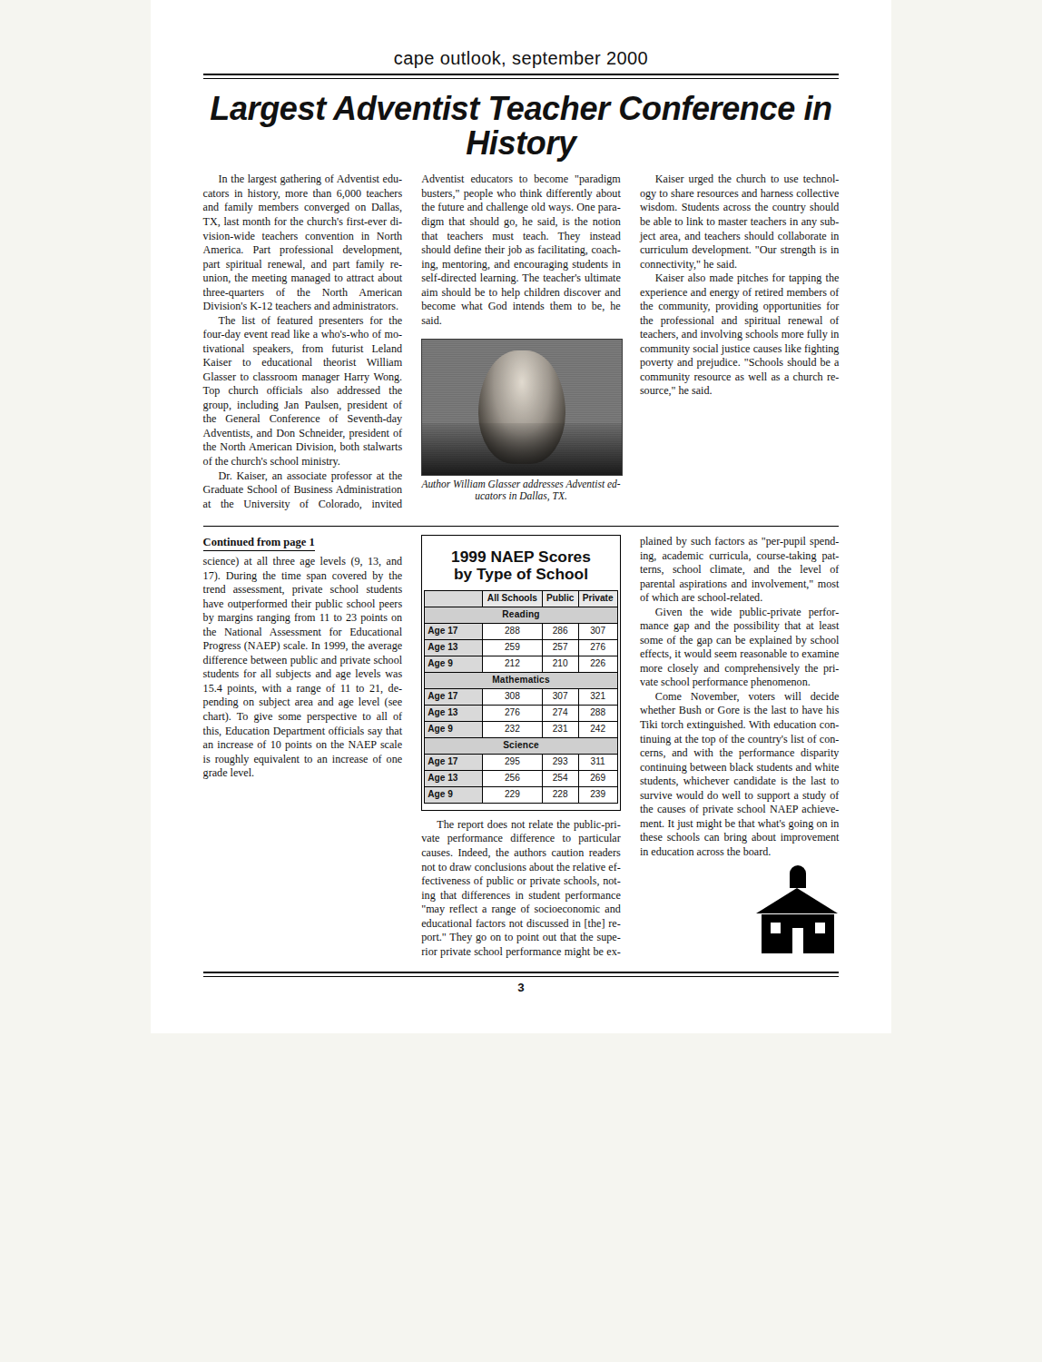cape outlook, september 2000
Largest Adventist Teacher Conference in History
In the largest gathering of Adventist educators in history, more than 6,000 teachers and family members converged on Dallas, TX, last month for the church's first-ever division-wide teachers convention in North America. Part professional development, part spiritual renewal, and part family reunion, the meeting managed to attract about three-quarters of the North American Division's K-12 teachers and administrators.
The list of featured presenters for the four-day event read like a who's-who of motivational speakers, from futurist Leland Kaiser to educational theorist William Glasser to classroom manager Harry Wong. Top church officials also addressed the group, including Jan Paulsen, president of the General Conference of Seventh-day Adventists, and Don Schneider, president of the North American Division, both stalwarts of the church's school ministry.
Dr. Kaiser, an associate professor at the Graduate School of Business Administration at the University of Colorado, invited Adventist educators to become "paradigm busters," people who think differently about the future and challenge old ways. One paradigm that should go, he said, is the notion that teachers must teach. They instead should define their job as facilitating, coaching, mentoring, and encouraging students in self-directed learning. The teacher's ultimate aim should be to help children discover and become what God intends them to be, he said.
Author William Glasser addresses Adventist educators in Dallas, TX.
Kaiser urged the church to use technology to share resources and harness collective wisdom. Students across the country should be able to link to master teachers in any subject area, and teachers should collaborate in curriculum development. "Our strength is in connectivity," he said.
Kaiser also made pitches for tapping the experience and energy of retired members of the community, providing opportunities for the professional and spiritual renewal of teachers, and involving schools more fully in community social justice causes like fighting poverty and prejudice. "Schools should be a community resource as well as a church resource," he said.
Continued from page 1
science) at all three age levels (9, 13, and 17). During the time span covered by the trend assessment, private school students have outperformed their public school peers by margins ranging from 11 to 23 points on the National Assessment for Educational Progress (NAEP) scale. In 1999, the average difference between public and private school students for all subjects and age levels was 15.4 points, with a range of 11 to 21, depending on subject area and age level (see chart). To give some perspective to all of this, Education Department officials say that an increase of 10 points on the NAEP scale is roughly equivalent to an increase of one grade level.
1999 NAEP Scores by Type of School
| | All Schools | Public | Private |
| --- | --- | --- | --- |
| Reading |
| Age 17 | 288 | 286 | 307 |
| Age 13 | 259 | 257 | 276 |
| Age 9 | 212 | 210 | 226 |
| Mathematics |
| Age 17 | 308 | 307 | 321 |
| Age 13 | 276 | 274 | 288 |
| Age 9 | 232 | 231 | 242 |
| Science |
| Age 17 | 295 | 293 | 311 |
| Age 13 | 256 | 254 | 269 |
| Age 9 | 229 | 228 | 239 |
The report does not relate the public-private performance difference to particular causes. Indeed, the authors caution readers not to draw conclusions about the relative effectiveness of public or private schools, noting that differences in student performance "may reflect a range of socioeconomic and educational factors not discussed in [the] report." They go on to point out that the superior private school performance might be explained by such factors as "per-pupil spending, academic curricula, course-taking patterns, school climate, and the level of parental aspirations and involvement," most of which are school-related.
Given the wide public-private performance gap and the possibility that at least some of the gap can be explained by school effects, it would seem reasonable to examine more closely and comprehensively the private school performance phenomenon.
Come November, voters will decide whether Bush or Gore is the last to have his Tiki torch extinguished. With education continuing at the top of the country's list of concerns, and with the performance disparity continuing between black students and white students, whichever candidate is the last to survive would do well to support a study of the causes of private school NAEP achievement. It just might be that what's going on in these schools can bring about improvement in education across the board.
3